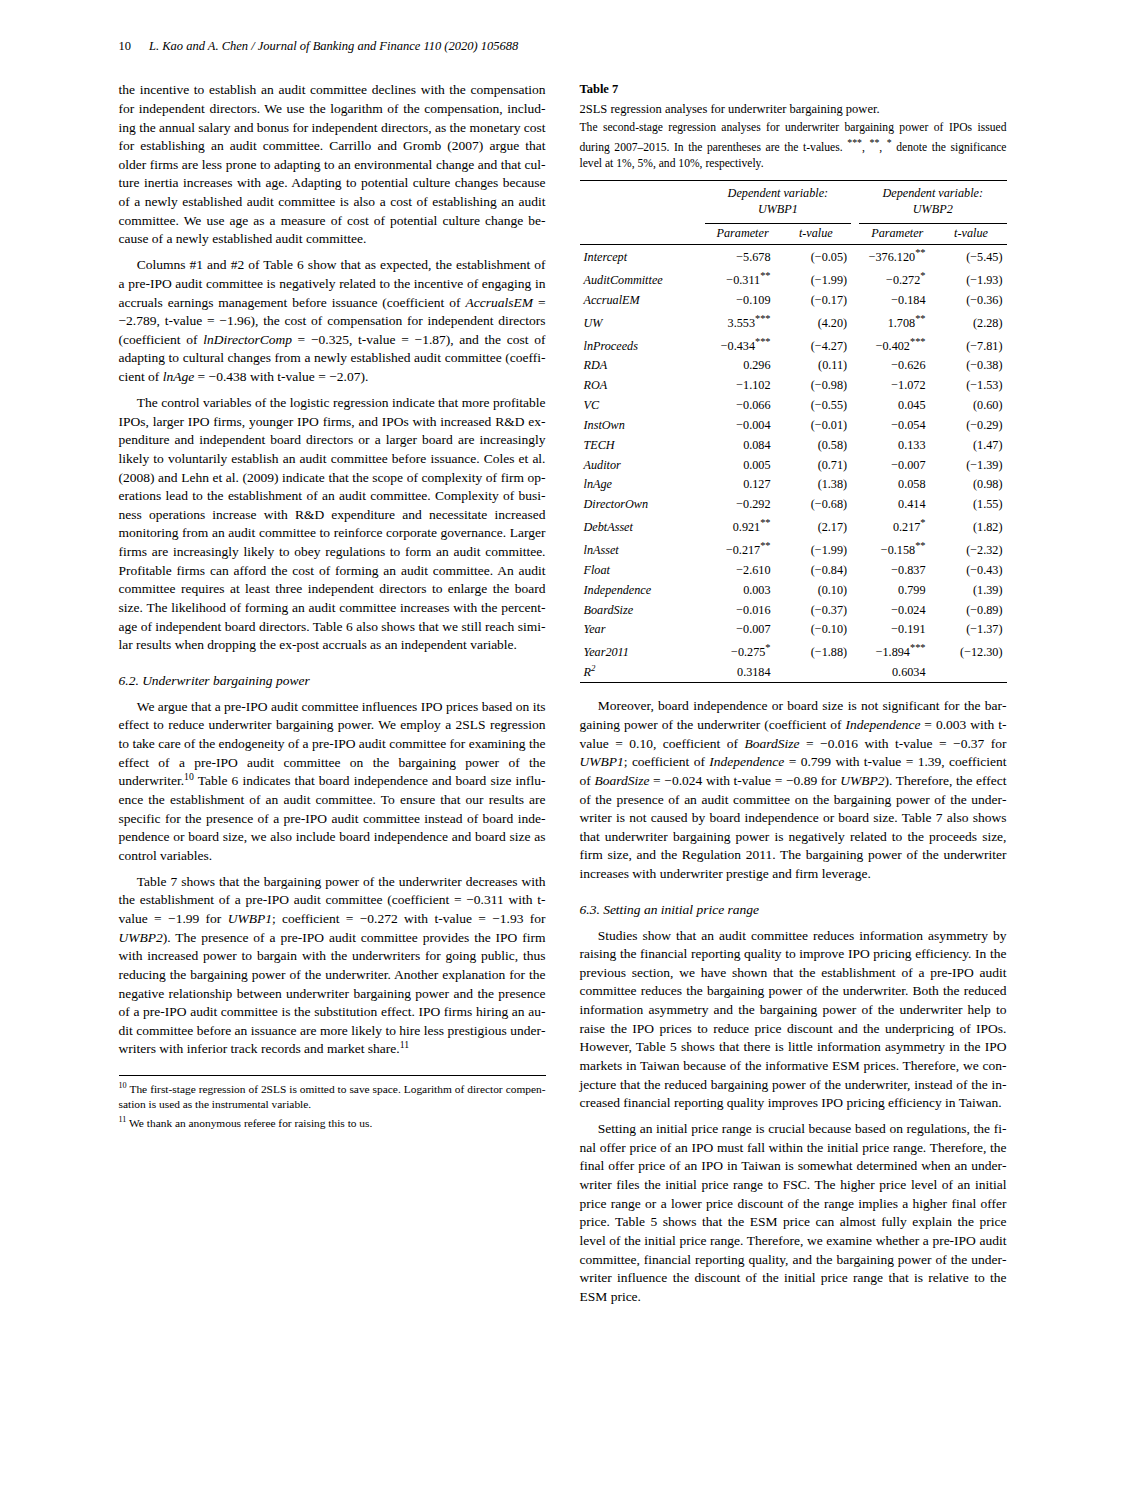10 L. Kao and A. Chen / Journal of Banking and Finance 110 (2020) 105688
the incentive to establish an audit committee declines with the compensation for independent directors. We use the logarithm of the compensation, including the annual salary and bonus for independent directors, as the monetary cost for establishing an audit committee. Carrillo and Gromb (2007) argue that older firms are less prone to adapting to an environmental change and that culture inertia increases with age. Adapting to potential culture changes because of a newly established audit committee is also a cost of establishing an audit committee. We use age as a measure of cost of potential culture change because of a newly established audit committee.
Columns #1 and #2 of Table 6 show that as expected, the establishment of a pre-IPO audit committee is negatively related to the incentive of engaging in accruals earnings management before issuance (coefficient of AccrualsEM = −2.789, t-value = −1.96), the cost of compensation for independent directors (coefficient of lnDirectorComp = −0.325, t-value = −1.87), and the cost of adapting to cultural changes from a newly established audit committee (coefficient of lnAge = −0.438 with t-value = −2.07).
The control variables of the logistic regression indicate that more profitable IPOs, larger IPO firms, younger IPO firms, and IPOs with increased R&D expenditure and independent board directors or a larger board are increasingly likely to voluntarily establish an audit committee before issuance. Coles et al. (2008) and Lehn et al. (2009) indicate that the scope of complexity of firm operations lead to the establishment of an audit committee. Complexity of business operations increase with R&D expenditure and necessitate increased monitoring from an audit committee to reinforce corporate governance. Larger firms are increasingly likely to obey regulations to form an audit committee. Profitable firms can afford the cost of forming an audit committee. An audit committee requires at least three independent directors to enlarge the board size. The likelihood of forming an audit committee increases with the percentage of independent board directors. Table 6 also shows that we still reach similar results when dropping the ex-post accruals as an independent variable.
6.2. Underwriter bargaining power
We argue that a pre-IPO audit committee influences IPO prices based on its effect to reduce underwriter bargaining power. We employ a 2SLS regression to take care of the endogeneity of a pre-IPO audit committee for examining the effect of a pre-IPO audit committee on the bargaining power of the underwriter.10 Table 6 indicates that board independence and board size influence the establishment of an audit committee. To ensure that our results are specific for the presence of a pre-IPO audit committee instead of board independence or board size, we also include board independence and board size as control variables.
Table 7 shows that the bargaining power of the underwriter decreases with the establishment of a pre-IPO audit committee (coefficient = −0.311 with t-value = −1.99 for UWBP1; coefficient = −0.272 with t-value = −1.93 for UWBP2). The presence of a pre-IPO audit committee provides the IPO firm with increased power to bargain with the underwriters for going public, thus reducing the bargaining power of the underwriter. Another explanation for the negative relationship between underwriter bargaining power and the presence of a pre-IPO audit committee is the substitution effect. IPO firms hiring an audit committee before an issuance are more likely to hire less prestigious underwriters with inferior track records and market share.11
10 The first-stage regression of 2SLS is omitted to save space. Logarithm of director compensation is used as the instrumental variable.
11 We thank an anonymous referee for raising this to us.
Table 7
2SLS regression analyses for underwriter bargaining power.
The second-stage regression analyses for underwriter bargaining power of IPOs issued during 2007–2015. In the parentheses are the t-values. ***, **, * denote the significance level at 1%, 5%, and 10%, respectively.
| | Dependent variable: UWBP1 | | Dependent variable: UWBP2 |
| --- | --- | --- | --- |
| | Parameter | t-value | | Parameter | t-value |
| Intercept | −5.678 | (−0.05) | | −376.120 ** | (−5.45) |
| AuditCommittee | −0.311 ** | (−1.99) | | −0.272 * | (−1.93) |
| AccrualEM | −0.109 | (−0.17) | | −0.184 | (−0.36) |
| UW | 3.553 *** | (4.20) | | 1.708 ** | (2.28) |
| lnProceeds | −0.434 *** | (−4.27) | | −0.402 *** | (−7.81) |
| RDA | 0.296 | (0.11) | | −0.626 | (−0.38) |
| ROA | −1.102 | (−0.98) | | −1.072 | (−1.53) |
| VC | −0.066 | (−0.55) | | 0.045 | (0.60) |
| InstOwn | −0.004 | (−0.01) | | −0.054 | (−0.29) |
| TECH | 0.084 | (0.58) | | 0.133 | (1.47) |
| Auditor | 0.005 | (0.71) | | −0.007 | (−1.39) |
| lnAge | 0.127 | (1.38) | | 0.058 | (0.98) |
| DirectorOwn | −0.292 | (−0.68) | | 0.414 | (1.55) |
| DebtAsset | 0.921 ** | (2.17) | | 0.217 * | (1.82) |
| lnAsset | −0.217 ** | (−1.99) | | −0.158 ** | (−2.32) |
| Float | −2.610 | (−0.84) | | −0.837 | (−0.43) |
| Independence | 0.003 | (0.10) | | 0.799 | (1.39) |
| BoardSize | −0.016 | (−0.37) | | −0.024 | (−0.89) |
| Year | −0.007 | (−0.10) | | −0.191 | (−1.37) |
| Year2011 | −0.275 * | (−1.88) | | −1.894 *** | (−12.30) |
| R 2 | 0.3184 | | | 0.6034 | |
Moreover, board independence or board size is not significant for the bargaining power of the underwriter (coefficient of Independence = 0.003 with t-value = 0.10, coefficient of BoardSize = −0.016 with t-value = −0.37 for UWBP1; coefficient of Independence = 0.799 with t-value = 1.39, coefficient of BoardSize = −0.024 with t-value = −0.89 for UWBP2). Therefore, the effect of the presence of an audit committee on the bargaining power of the underwriter is not caused by board independence or board size. Table 7 also shows that underwriter bargaining power is negatively related to the proceeds size, firm size, and the Regulation 2011. The bargaining power of the underwriter increases with underwriter prestige and firm leverage.
6.3. Setting an initial price range
Studies show that an audit committee reduces information asymmetry by raising the financial reporting quality to improve IPO pricing efficiency. In the previous section, we have shown that the establishment of a pre-IPO audit committee reduces the bargaining power of the underwriter. Both the reduced information asymmetry and the bargaining power of the underwriter help to raise the IPO prices to reduce price discount and the underpricing of IPOs. However, Table 5 shows that there is little information asymmetry in the IPO markets in Taiwan because of the informative ESM prices. Therefore, we conjecture that the reduced bargaining power of the underwriter, instead of the increased financial reporting quality improves IPO pricing efficiency in Taiwan.
Setting an initial price range is crucial because based on regulations, the final offer price of an IPO must fall within the initial price range. Therefore, the final offer price of an IPO in Taiwan is somewhat determined when an underwriter files the initial price range to FSC. The higher price level of an initial price range or a lower price discount of the range implies a higher final offer price. Table 5 shows that the ESM price can almost fully explain the price level of the initial price range. Therefore, we examine whether a pre-IPO audit committee, financial reporting quality, and the bargaining power of the underwriter influence the discount of the initial price range that is relative to the ESM price.